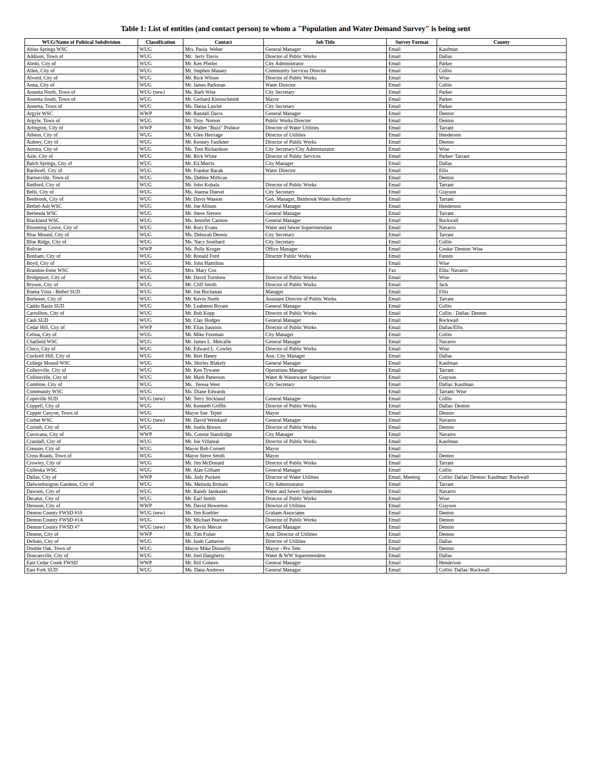Table 1: List of entities (and contact person) to whom a "Population and Water Demand Survey" is being sent
| WUG/Name of Political Subdivision | Classification | Contact | Job Title | Survey Format | County |
| --- | --- | --- | --- | --- | --- |
| Ables Springs WSC | WUG | Mrs. Paula Weber | General Manager | Email | Kaufman |
| Addison, Town of | WUG | Mr. Jerry Davis | Director of Public Works | Email | Dallas |
| Aledo, City of | WUG | Mr. Ken Pfeifer | City Administrator | Email | Parker |
| Allen, City of | WUG | Mr. Stephen Massey | Community Services Director | Email | Collin |
| Alvord, City of | WUG | Mr. Rick Wilson | Director of Public Works | Email | Wise |
| Anna, City of | WUG | Mr. James Parkman | Water Director | Email | Collin |
| Annetta North, Town of | WUG (new) | Ms. Barb Wise | City Secretary | Email | Parker |
| Annetta South, Town of | WUG | Mr. Gerhard Kleinschmidt | Mayor | Email | Parker |
| Annetta, Town of | WUG | Ms. Daina Lawler | City Secretary | Email | Parker |
| Argyle WSC | WWP | Mr. Randall Davis | General Manager | Email | Denton |
| Argyle, Town of | WUG | Mr. Troy Norton | Public Works Director | Email | Denton |
| Arlington, City of | WWP | Mr. Walter "Buzz" Pishkur | Director of Water Utilities | Email | Tarrant |
| Athens, City of | WUG | Mr. Glen Herriage | Director of Utilities | Email | Henderson |
| Aubrey, City of | WUG | Mr. Kenney Faulkner | Director of Public Works | Email | Denton |
| Aurora, City of | WUG | Ms. Toni Richardson | City Secretary/City Administrator | Email | Wise |
| Azle, City of | WUG | Mr. Rick White | Director of Public Services | Email | Parker/ Tarrant |
| Balch Springs, City of | WUG | Mr. Ed Morris | City Manager | Email | Dallas |
| Bardwell, City of | WUG | Mr. Frankie Bacak | Water Director | Email | Ellis |
| Bartonville, Town of | WUG | Ms. Debbie Millican | | Email | Denton |
| Bedford, City of | WUG | Mr. John Kubala | Director of Public Works | Email | Tarrant |
| Bells, City of | WUG | Ms. Joanna Duevel | City Secretary | Email | Grayson |
| Benbrook, City of | WUG | Mr. Davis Wasson | Gen. Manager, Benbrook Water Authority | Email | Tarrant |
| Bethel-Ash WSC | WUG | Mr. Joe Allison | General Manager | Email | Henderson |
| Bethesda WSC | WUG | Mr. Steve Sievers | General Manager | Email | Tarrant |
| Blackland WSC | WUG | Ms. Jennifer Cannon | General Manager | Email | Rockwall |
| Blooming Grove, City of | WUG | Mr. Rory Evans | Water and Sewer Superintendant | Email | Navarro |
| Blue Mound, City of | WUG | Ms. Deborah Dennis | City Secretary | Email | Tarrant |
| Blue Ridge, City of | WUG | Ms. Nacy Southard | City Secretary | Email | Collin |
| Bolivar | WWP | Ms. Polly Kruger | Office Manager | Email | Cooke/ Denton/ Wise |
| Bonham, City of | WUG | Mr. Ronald Ford | Director Public Works | Email | Fannin |
| Boyd, City of | WUG | Mr. John Hamilton | | Email | Wise |
| Brandon-Irene WSC | WUG | Mrs. Mary Cox | | Fax | Ellis/ Navarro |
| Bridgeport, City of | WUG | Mr. David Turnbow | Director of Public Works | Email | Wise |
| Bryson, City of | WUG | Mr. Cliff Smith | Director of Public Works | Email | Jack |
| Buena Vista - Bethel SUD | WUG | Mr. Joe Buchanan | Manager | Email | Ellis |
| Burleson, City of | WUG | Mr. Kevin North | Assistant Director of Public Works | Email | Tarrant |
| Caddo Basin SUD | WUG | Mr. Leahmon Bryant | General Manager | Email | Collin |
| Carrollton, City of | WUG | Mr. Bob Kopp | Director of Public Works | Email | Collin / Dallas/ Denton |
| Cash SUD | WUG | Mr. Clay Hodges | General Manager | Email | Rockwall |
| Cedar Hill, City of | WWP | Mr. Elias Sassoon | Director of Public Works | Email | Dallas/Ellis |
| Celina, City of | WUG | Mr. Mike Foreman | City Manager | Email | Collin |
| Chatfield WSC | WUG | Mr. James L. Metcalfe | General Manager | Email | Navarro |
| Chico, City of | WUG | Mr. Edward L. Cowley | Director of Public Works | Email | Wise |
| Cockrell Hill, City of | WUG | Mr. Bret Haney | Asst. City Manager | Email | Dallas |
| College Mound WSC | WUG | Ms. Shirley Blakely | General Manager | Email | Kaufman |
| Colleyville, City of | WUG | Mr. Ken Tywater | Operations Manager | Email | Tarrant |
| Collinsville, City of | WUG | Mr. Mark Patterson | Water & Wastewater Supervisor | Email | Grayson |
| Combine, City of | WUG | Ms. Teresa West | City Secretary | Email | Dallas/ Kaufman |
| Community WSC | WUG | Ms. Diane Edwards | | Email | Tarrant/ Wise |
| Copeville SUD | WUG (new) | Mr. Terry Stickland | General Manager | Email | Collin |
| Coppell, City of | WUG | Mr. Kenneth Griffin | Director of Public Works | Email | Dallas/ Denton |
| Copper Canyon, Town of | WUG | Mayor Sue Tejml | Mayor | Email | Denton |
| Corbet WSC | WUG (new) | Mr. David Weinkauf | General Manager | Email | Navarro |
| Corinth, City of | WUG | Mr. Justin Brown | Director of Public Works | Email | Denton |
| Corsicana, City of | WWP | Ms. Connie Standridge | City Manager | Email | Navarro |
| Crandall, City of | WUG | Mr. Joe Villareal | Director of Public Works | Email | Kaufman |
| Cresson, City of | WUG | Mayor Bob Cornett | Mayor | Email | |
| Cross Roads, Town of | WUG | Mayor Steve Smith | Mayor | Email | Denton |
| Crowley, City of | WUG | Mr. Jim McDonald | Director of Public Works | Email | Tarrant |
| Culleoka WSC | WUG | Mr. Alan Gilliam | General Manager | Email | Collin |
| Dallas, City of | WWP | Ms. Jody Puckett | Director of Water Utilities | Email, Meeting | Collin/ Dallas/ Denton/ Kaufman/ Rockwall |
| Dalworthington Gardens, City of | WUG | Ms. Melinda Brittain | City Administrator | Email | Tarrant |
| Dawson, City of | WUG | Mr. Randy Janikoski | Water and Sewer Superintendent | Email | Navarro |
| Decatur, City of | WUG | Mr. Earl Smith | Director of Public Works | Email | Wise |
| Denison, City of | WWP | Mr. David Howerton | Director of Utilities | Email | Grayson |
| Denton County FWSD #10 | WUG (new) | Mr. Jim Koehler | Graham Associates | Email | Denton |
| Denton County FWSD #1A | WUG | Mr. Michael Pearson | Director of Public Works | Email | Denton |
| Denton County FWSD #7 | WUG (new) | Mr. Kevin Mercer | General Manager | Email | Denton |
| Denton, City of | WWP | Mr. Tim Fisher | Asst. Director of Utilities | Email | Denton |
| DeSoto, City of | WUG | Mr. Isom Cameron | Director of Utilities | Email | Dallas |
| Double Oak, Town of | WUG | Mayor Mike Donnelly | Mayor - Pro Tem | Email | Denton |
| Duncanville, City of | WUG | Mr. Joel Daugherty | Water & WW Superintendent | Email | Dallas |
| East Cedar Creek FWSD | WWP | Mr. Bill Goheen | General Manager | Email | Henderson |
| East Fork SUD | WUG | Ms. Dana Andrews | General Manager | Email | Collin/ Dallas/ Rockwall |